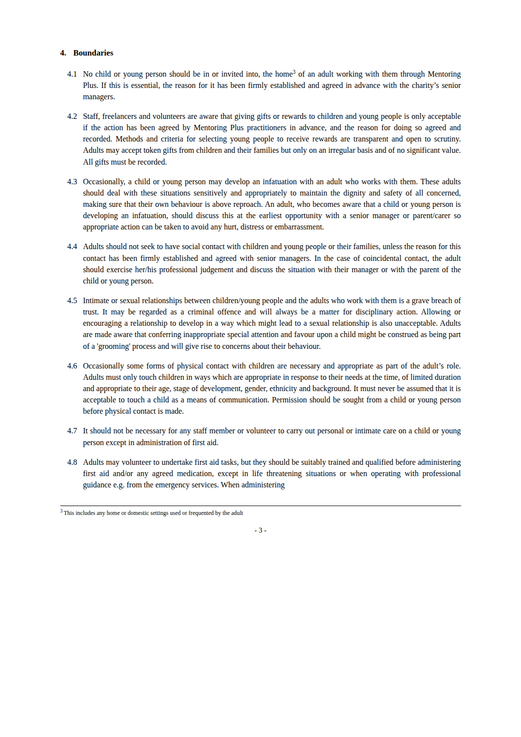4. Boundaries
4.1 No child or young person should be in or invited into, the home3 of an adult working with them through Mentoring Plus. If this is essential, the reason for it has been firmly established and agreed in advance with the charity’s senior managers.
4.2 Staff, freelancers and volunteers are aware that giving gifts or rewards to children and young people is only acceptable if the action has been agreed by Mentoring Plus practitioners in advance, and the reason for doing so agreed and recorded. Methods and criteria for selecting young people to receive rewards are transparent and open to scrutiny. Adults may accept token gifts from children and their families but only on an irregular basis and of no significant value. All gifts must be recorded.
4.3 Occasionally, a child or young person may develop an infatuation with an adult who works with them. These adults should deal with these situations sensitively and appropriately to maintain the dignity and safety of all concerned, making sure that their own behaviour is above reproach. An adult, who becomes aware that a child or young person is developing an infatuation, should discuss this at the earliest opportunity with a senior manager or parent/carer so appropriate action can be taken to avoid any hurt, distress or embarrassment.
4.4 Adults should not seek to have social contact with children and young people or their families, unless the reason for this contact has been firmly established and agreed with senior managers. In the case of coincidental contact, the adult should exercise her/his professional judgement and discuss the situation with their manager or with the parent of the child or young person.
4.5 Intimate or sexual relationships between children/young people and the adults who work with them is a grave breach of trust. It may be regarded as a criminal offence and will always be a matter for disciplinary action. Allowing or encouraging a relationship to develop in a way which might lead to a sexual relationship is also unacceptable. Adults are made aware that conferring inappropriate special attention and favour upon a child might be construed as being part of a 'grooming' process and will give rise to concerns about their behaviour.
4.6 Occasionally some forms of physical contact with children are necessary and appropriate as part of the adult’s role. Adults must only touch children in ways which are appropriate in response to their needs at the time, of limited duration and appropriate to their age, stage of development, gender, ethnicity and background. It must never be assumed that it is acceptable to touch a child as a means of communication. Permission should be sought from a child or young person before physical contact is made.
4.7 It should not be necessary for any staff member or volunteer to carry out personal or intimate care on a child or young person except in administration of first aid.
4.8 Adults may volunteer to undertake first aid tasks, but they should be suitably trained and qualified before administering first aid and/or any agreed medication, except in life threatening situations or when operating with professional guidance e.g. from the emergency services. When administering
3 This includes any home or domestic settings used or frequented by the adult
- 3 -